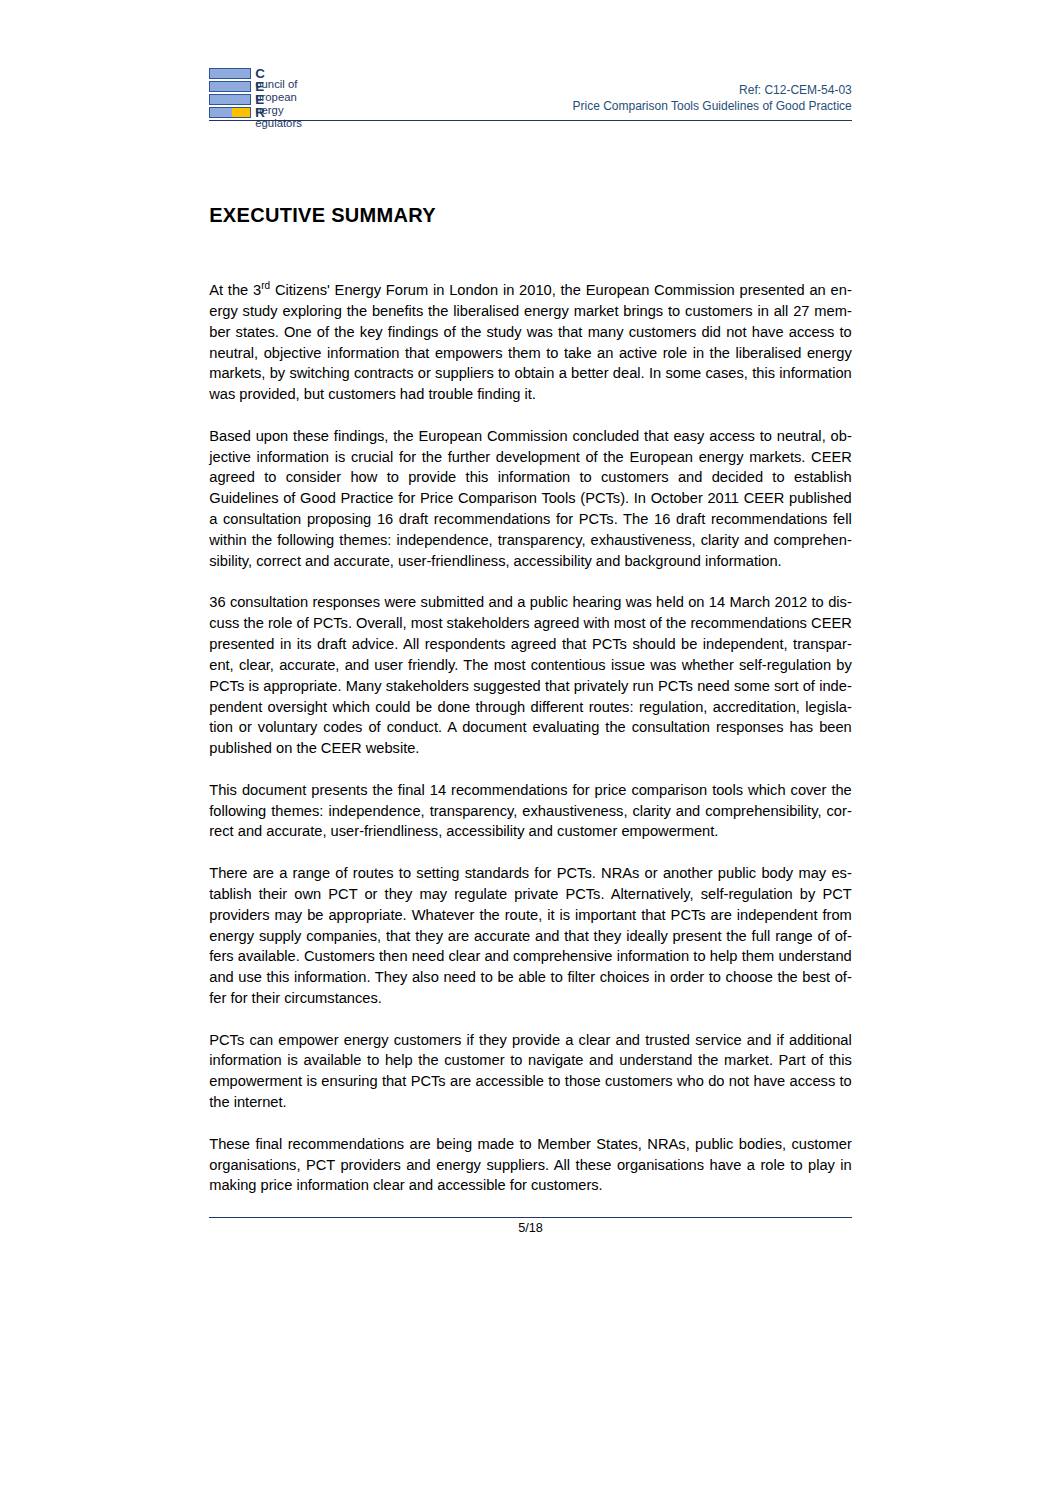Council of European Energy Regulators
Ref: C12-CEM-54-03
Price Comparison Tools Guidelines of Good Practice
EXECUTIVE SUMMARY
At the 3rd Citizens' Energy Forum in London in 2010, the European Commission presented an energy study exploring the benefits the liberalised energy market brings to customers in all 27 member states. One of the key findings of the study was that many customers did not have access to neutral, objective information that empowers them to take an active role in the liberalised energy markets, by switching contracts or suppliers to obtain a better deal. In some cases, this information was provided, but customers had trouble finding it.
Based upon these findings, the European Commission concluded that easy access to neutral, objective information is crucial for the further development of the European energy markets. CEER agreed to consider how to provide this information to customers and decided to establish Guidelines of Good Practice for Price Comparison Tools (PCTs). In October 2011 CEER published a consultation proposing 16 draft recommendations for PCTs. The 16 draft recommendations fell within the following themes: independence, transparency, exhaustiveness, clarity and comprehensibility, correct and accurate, user-friendliness, accessibility and background information.
36 consultation responses were submitted and a public hearing was held on 14 March 2012 to discuss the role of PCTs. Overall, most stakeholders agreed with most of the recommendations CEER presented in its draft advice. All respondents agreed that PCTs should be independent, transparent, clear, accurate, and user friendly. The most contentious issue was whether self-regulation by PCTs is appropriate. Many stakeholders suggested that privately run PCTs need some sort of independent oversight which could be done through different routes: regulation, accreditation, legislation or voluntary codes of conduct. A document evaluating the consultation responses has been published on the CEER website.
This document presents the final 14 recommendations for price comparison tools which cover the following themes: independence, transparency, exhaustiveness, clarity and comprehensibility, correct and accurate, user-friendliness, accessibility and customer empowerment.
There are a range of routes to setting standards for PCTs. NRAs or another public body may establish their own PCT or they may regulate private PCTs. Alternatively, self-regulation by PCT providers may be appropriate. Whatever the route, it is important that PCTs are independent from energy supply companies, that they are accurate and that they ideally present the full range of offers available. Customers then need clear and comprehensive information to help them understand and use this information. They also need to be able to filter choices in order to choose the best offer for their circumstances.
PCTs can empower energy customers if they provide a clear and trusted service and if additional information is available to help the customer to navigate and understand the market. Part of this empowerment is ensuring that PCTs are accessible to those customers who do not have access to the internet.
These final recommendations are being made to Member States, NRAs, public bodies, customer organisations, PCT providers and energy suppliers. All these organisations have a role to play in making price information clear and accessible for customers.
5/18